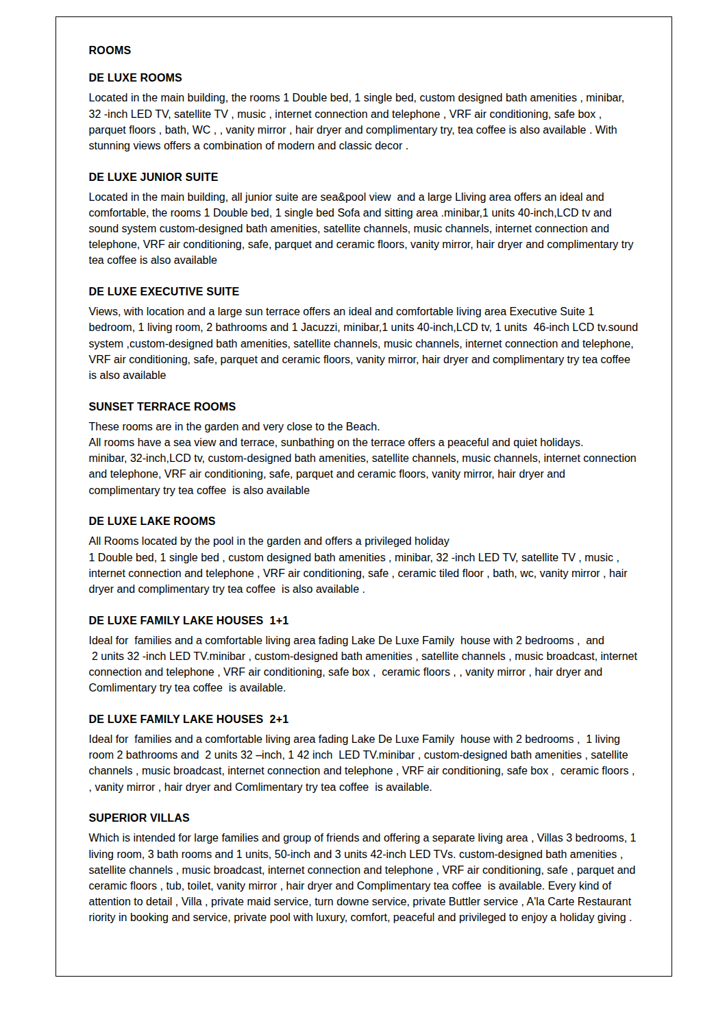ROOMS
DE LUXE ROOMS
Located in the main building, the rooms 1 Double bed, 1 single bed, custom designed bath amenities , minibar, 32 -inch LED TV, satellite TV , music , internet connection and telephone , VRF air conditioning, safe box , parquet floors , bath, WC , , vanity mirror , hair dryer and complimentary try, tea coffee is also available . With stunning views offers a combination of modern and classic decor .
DE LUXE JUNIOR SUITE
Located in the main building, all junior suite are sea&pool view and a large Lliving area offers an ideal and comfortable, the rooms 1 Double bed, 1 single bed Sofa and sitting area .minibar,1 units 40-inch,LCD tv and sound system custom-designed bath amenities, satellite channels, music channels, internet connection and telephone, VRF air conditioning, safe, parquet and ceramic floors, vanity mirror, hair dryer and complimentary try tea coffee is also available
DE LUXE EXECUTIVE SUITE
Views, with location and a large sun terrace offers an ideal and comfortable living area Executive Suite 1 bedroom, 1 living room, 2 bathrooms and 1 Jacuzzi, minibar,1 units 40-inch,LCD tv, 1 units 46-inch LCD tv.sound system ,custom-designed bath amenities, satellite channels, music channels, internet connection and telephone, VRF air conditioning, safe, parquet and ceramic floors, vanity mirror, hair dryer and complimentary try tea coffee is also available
SUNSET TERRACE ROOMS
These rooms are in the garden and very close to the Beach.
All rooms have a sea view and terrace, sunbathing on the terrace offers a peaceful and quiet holidays.
minibar, 32-inch,LCD tv, custom-designed bath amenities, satellite channels, music channels, internet connection and telephone, VRF air conditioning, safe, parquet and ceramic floors, vanity mirror, hair dryer and complimentary try tea coffee is also available
DE LUXE LAKE ROOMS
All Rooms located by the pool in the garden and offers a privileged holiday
1 Double bed, 1 single bed , custom designed bath amenities , minibar, 32 -inch LED TV, satellite TV , music , internet connection and telephone , VRF air conditioning, safe , ceramic tiled floor , bath, wc, vanity mirror , hair dryer and complimentary try tea coffee is also available .
DE LUXE FAMILY LAKE HOUSES 1+1
Ideal for families and a comfortable living area fading Lake De Luxe Family house with 2 bedrooms , and
2 units 32 -inch LED TV.minibar , custom-designed bath amenities , satellite channels , music broadcast, internet connection and telephone , VRF air conditioning, safe box , ceramic floors , , vanity mirror , hair dryer and Comlimentary try tea coffee is available.
DE LUXE FAMILY LAKE HOUSES 2+1
Ideal for families and a comfortable living area fading Lake De Luxe Family house with 2 bedrooms , 1 living room 2 bathrooms and 2 units 32 –inch, 1 42 inch LED TV.minibar , custom-designed bath amenities , satellite channels , music broadcast, internet connection and telephone , VRF air conditioning, safe box , ceramic floors , , vanity mirror , hair dryer and Comlimentary try tea coffee is available.
SUPERIOR VILLAS
Which is intended for large families and group of friends and offering a separate living area , Villas 3 bedrooms, 1 living room, 3 bath rooms and 1 units, 50-inch and 3 units 42-inch LED TVs. custom-designed bath amenities , satellite channels , music broadcast, internet connection and telephone , VRF air conditioning, safe , parquet and ceramic floors , tub, toilet, vanity mirror , hair dryer and Complimentary tea coffee is available. Every kind of attention to detail , Villa , private maid service, turn downe service, private Buttler service , A'la Carte Restaurant riority in booking and service, private pool with luxury, comfort, peaceful and privileged to enjoy a holiday giving .